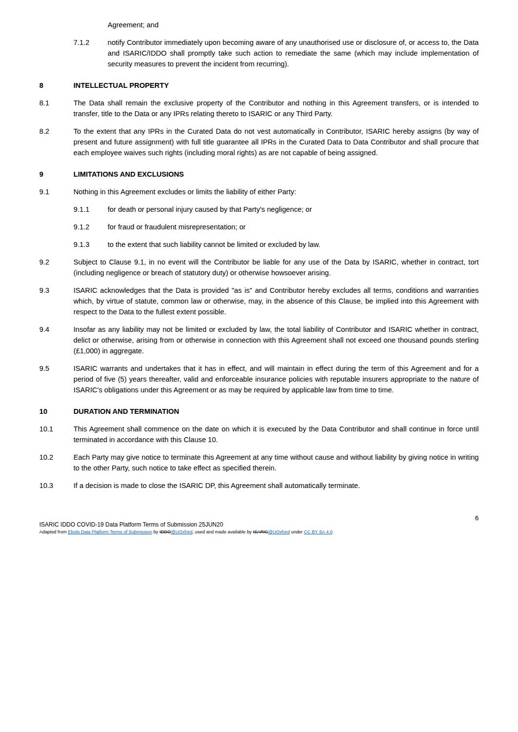Agreement; and
7.1.2
notify Contributor immediately upon becoming aware of any unauthorised use or disclosure of, or access to, the Data and ISARIC/IDDO shall promptly take such action to remediate the same (which may include implementation of security measures to prevent the incident from recurring).
8 INTELLECTUAL PROPERTY
8.1
The Data shall remain the exclusive property of the Contributor and nothing in this Agreement transfers, or is intended to transfer, title to the Data or any IPRs relating thereto to ISARIC or any Third Party.
8.2
To the extent that any IPRs in the Curated Data do not vest automatically in Contributor, ISARIC hereby assigns (by way of present and future assignment) with full title guarantee all IPRs in the Curated Data to Data Contributor and shall procure that each employee waives such rights (including moral rights) as are not capable of being assigned.
9 LIMITATIONS AND EXCLUSIONS
9.1
Nothing in this Agreement excludes or limits the liability of either Party:
9.1.1
for death or personal injury caused by that Party's negligence; or
9.1.2
for fraud or fraudulent misrepresentation; or
9.1.3
to the extent that such liability cannot be limited or excluded by law.
9.2
Subject to Clause 9.1, in no event will the Contributor be liable for any use of the Data by ISARIC, whether in contract, tort (including negligence or breach of statutory duty) or otherwise howsoever arising.
9.3
ISARIC acknowledges that the Data is provided "as is" and Contributor hereby excludes all terms, conditions and warranties which, by virtue of statute, common law or otherwise, may, in the absence of this Clause, be implied into this Agreement with respect to the Data to the fullest extent possible.
9.4
Insofar as any liability may not be limited or excluded by law, the total liability of Contributor and ISARIC whether in contract, delict or otherwise, arising from or otherwise in connection with this Agreement shall not exceed one thousand pounds sterling (£1,000) in aggregate.
9.5
ISARIC warrants and undertakes that it has in effect, and will maintain in effect during the term of this Agreement and for a period of five (5) years thereafter, valid and enforceable insurance policies with reputable insurers appropriate to the nature of ISARIC's obligations under this Agreement or as may be required by applicable law from time to time.
10 DURATION AND TERMINATION
10.1
This Agreement shall commence on the date on which it is executed by the Data Contributor and shall continue in force until terminated in accordance with this Clause 10.
10.2
Each Party may give notice to terminate this Agreement at any time without cause and without liability by giving notice in writing to the other Party, such notice to take effect as specified therein.
10.3
If a decision is made to close the ISARIC DP, this Agreement shall automatically terminate.
6
ISARIC IDDO COVID-19 Data Platform Terms of Submission 25JUN20
Adapted from Ebola Data Platform Terms of Submission by IDDO@UOxford, used and made available by ISARIC@UOxford under CC BY SA 4.0